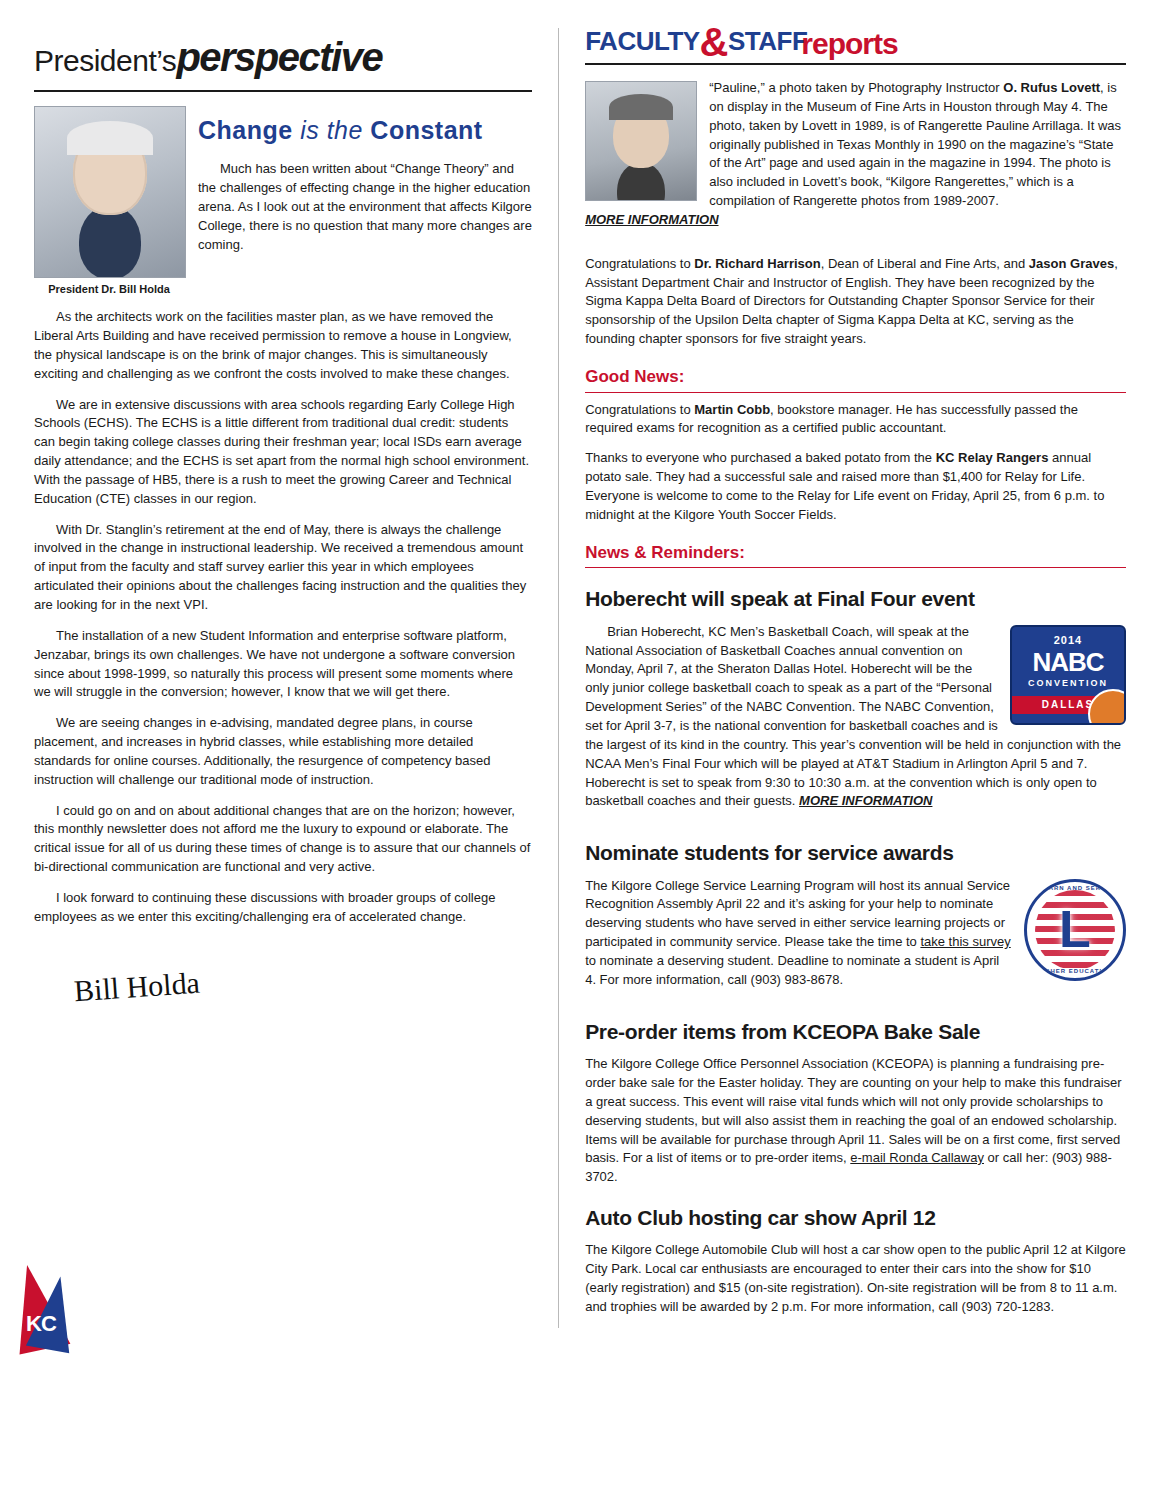President’sperspective
President Dr. Bill Holda
Change is the Constant
Much has been written about “Change Theory” and the challenges of effecting change in the higher education arena. As I look out at the environment that affects Kilgore College, there is no question that many more changes are coming.
As the architects work on the facilities master plan, as we have removed the Liberal Arts Building and have received permission to remove a house in Longview, the physical landscape is on the brink of major changes. This is simultaneously exciting and challenging as we confront the costs involved to make these changes.
We are in extensive discussions with area schools regarding Early College High Schools (ECHS). The ECHS is a little different from traditional dual credit: students can begin taking college classes during their freshman year; local ISDs earn average daily attendance; and the ECHS is set apart from the normal high school environment. With the passage of HB5, there is a rush to meet the growing Career and Technical Education (CTE) classes in our region.
With Dr. Stanglin’s retirement at the end of May, there is always the challenge involved in the change in instructional leadership. We received a tremendous amount of input from the faculty and staff survey earlier this year in which employees articulated their opinions about the challenges facing instruction and the qualities they are looking for in the next VPI.
The installation of a new Student Information and enterprise software platform, Jenzabar, brings its own challenges. We have not undergone a software conversion since about 1998-1999, so naturally this process will present some moments where we will struggle in the conversion; however, I know that we will get there.
We are seeing changes in e-advising, mandated degree plans, in course placement, and increases in hybrid classes, while establishing more detailed standards for online courses. Additionally, the resurgence of competency based instruction will challenge our traditional mode of instruction.
I could go on and on about additional changes that are on the horizon; however, this monthly newsletter does not afford me the luxury to expound or elaborate. The critical issue for all of us during these times of change is to assure that our channels of bi-directional communication are functional and very active.
I look forward to continuing these discussions with broader groups of college employees as we enter this exciting/challenging era of accelerated change.
Bill Holda
FACULTY&STAFFreports
“Pauline,” a photo taken by Photography Instructor O. Rufus Lovett, is on display in the Museum of Fine Arts in Houston through May 4. The photo, taken by Lovett in 1989, is of Rangerette Pauline Arrillaga. It was originally published in Texas Monthly in 1990 on the magazine’s “State of the Art” page and used again in the magazine in 1994. The photo is also included in Lovett’s book, “Kilgore Rangerettes,” which is a compilation of Rangerette photos from 1989-2007. MORE INFORMATION
Congratulations to Dr. Richard Harrison, Dean of Liberal and Fine Arts, and Jason Graves, Assistant Department Chair and Instructor of English. They have been recognized by the Sigma Kappa Delta Board of Directors for Outstanding Chapter Sponsor Service for their sponsorship of the Upsilon Delta chapter of Sigma Kappa Delta at KC, serving as the founding chapter sponsors for five straight years.
Good News:
Congratulations to Martin Cobb, bookstore manager. He has successfully passed the required exams for recognition as a certified public accountant.
Thanks to everyone who purchased a baked potato from the KC Relay Rangers annual potato sale. They had a successful sale and raised more than $1,400 for Relay for Life. Everyone is welcome to come to the Relay for Life event on Friday, April 25, from 6 p.m. to midnight at the Kilgore Youth Soccer Fields.
News & Reminders:
Hoberecht will speak at Final Four event
2014
NABC
CONVENTION
DALLAS
Brian Hoberecht, KC Men’s Basketball Coach, will speak at the National Association of Basketball Coaches annual convention on Monday, April 7, at the Sheraton Dallas Hotel. Hoberecht will be the only junior college basketball coach to speak as a part of the “Personal Development Series” of the NABC Convention. The NABC Convention, set for April 3-7, is the national convention for basketball coaches and is the largest of its kind in the country. This year’s convention will be held in conjunction with the NCAA Men’s Final Four which will be played at AT&T Stadium in Arlington April 5 and 7. Hoberecht is set to speak from 9:30 to 10:30 a.m. at the convention which is only open to basketball coaches and their guests. MORE INFORMATION
Nominate students for service awards
L
LEARN AND SERVE
HIGHER EDUCATION
The Kilgore College Service Learning Program will host its annual Service Recognition Assembly April 22 and it’s asking for your help to nominate deserving students who have served in either service learning projects or participated in community service. Please take the time to take this survey to nominate a deserving student. Deadline to nominate a student is April 4. For more information, call (903) 983-8678.
Pre-order items from KCEOPA Bake Sale
The Kilgore College Office Personnel Association (KCEOPA) is planning a fundraising pre-order bake sale for the Easter holiday. They are counting on your help to make this fundraiser a great success. This event will raise vital funds which will not only provide scholarships to deserving students, but will also assist them in reaching the goal of an endowed scholarship. Items will be available for purchase through April 11. Sales will be on a first come, first served basis. For a list of items or to pre-order items, e-mail Ronda Callaway or call her: (903) 988-3702.
Auto Club hosting car show April 12
The Kilgore College Automobile Club will host a car show open to the public April 12 at Kilgore City Park. Local car enthusiasts are encouraged to enter their cars into the show for $10 (early registration) and $15 (on-site registration). On-site registration will be from 8 to 11 a.m. and trophies will be awarded by 2 p.m. For more information, call (903) 720-1283.
KC